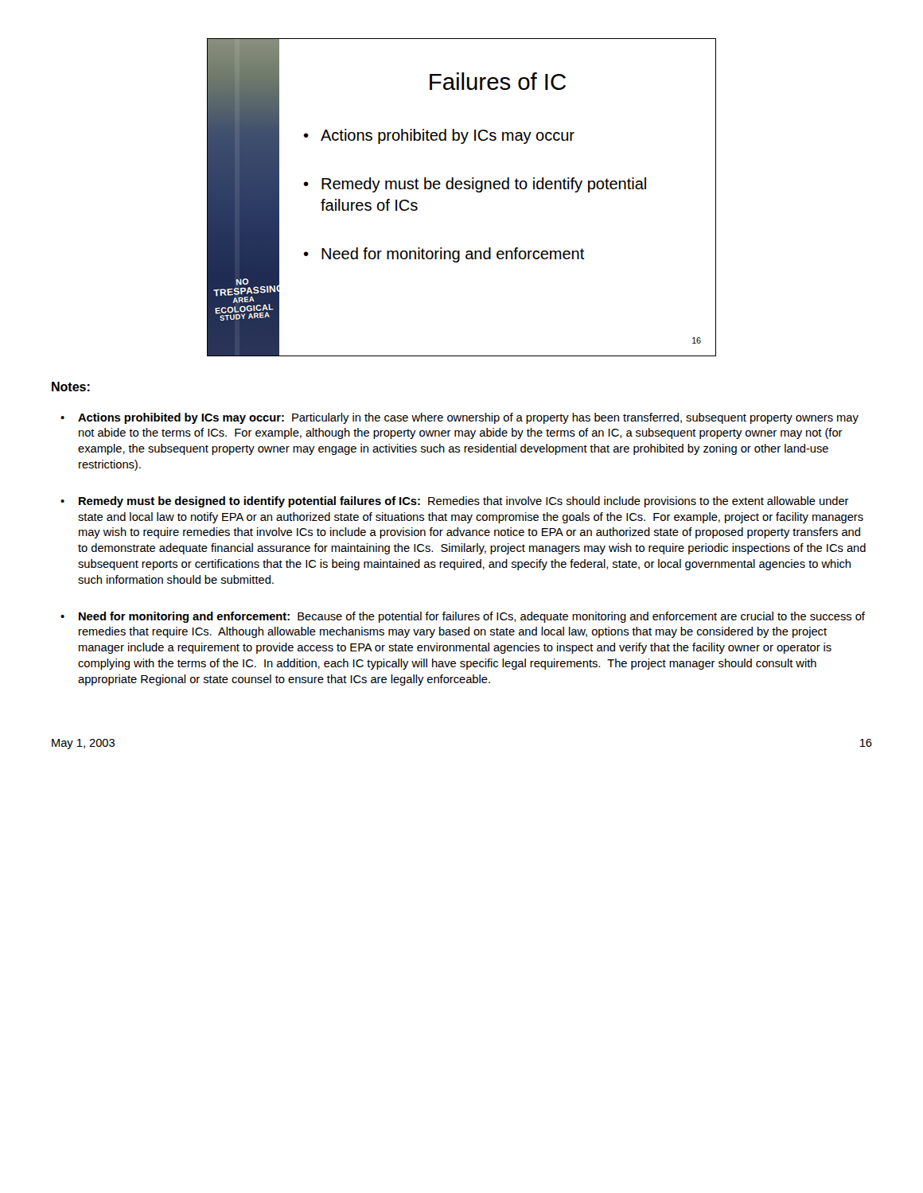NO
TRESPASSING
AREA
ECOLOGICAL
STUDY AREA
Failures of IC
Actions prohibited by ICs may occur
Remedy must be designed to identify potential failures of ICs
Need for monitoring and enforcement
16
Notes:
Actions prohibited by ICs may occur: Particularly in the case where ownership of a property has been transferred, subsequent property owners may not abide to the terms of ICs. For example, although the property owner may abide by the terms of an IC, a subsequent property owner may not (for example, the subsequent property owner may engage in activities such as residential development that are prohibited by zoning or other land-use restrictions).
Remedy must be designed to identify potential failures of ICs: Remedies that involve ICs should include provisions to the extent allowable under state and local law to notify EPA or an authorized state of situations that may compromise the goals of the ICs. For example, project or facility managers may wish to require remedies that involve ICs to include a provision for advance notice to EPA or an authorized state of proposed property transfers and to demonstrate adequate financial assurance for maintaining the ICs. Similarly, project managers may wish to require periodic inspections of the ICs and subsequent reports or certifications that the IC is being maintained as required, and specify the federal, state, or local governmental agencies to which such information should be submitted.
Need for monitoring and enforcement: Because of the potential for failures of ICs, adequate monitoring and enforcement are crucial to the success of remedies that require ICs. Although allowable mechanisms may vary based on state and local law, options that may be considered by the project manager include a requirement to provide access to EPA or state environmental agencies to inspect and verify that the facility owner or operator is complying with the terms of the IC. In addition, each IC typically will have specific legal requirements. The project manager should consult with appropriate Regional or state counsel to ensure that ICs are legally enforceable.
May 1, 2003 16